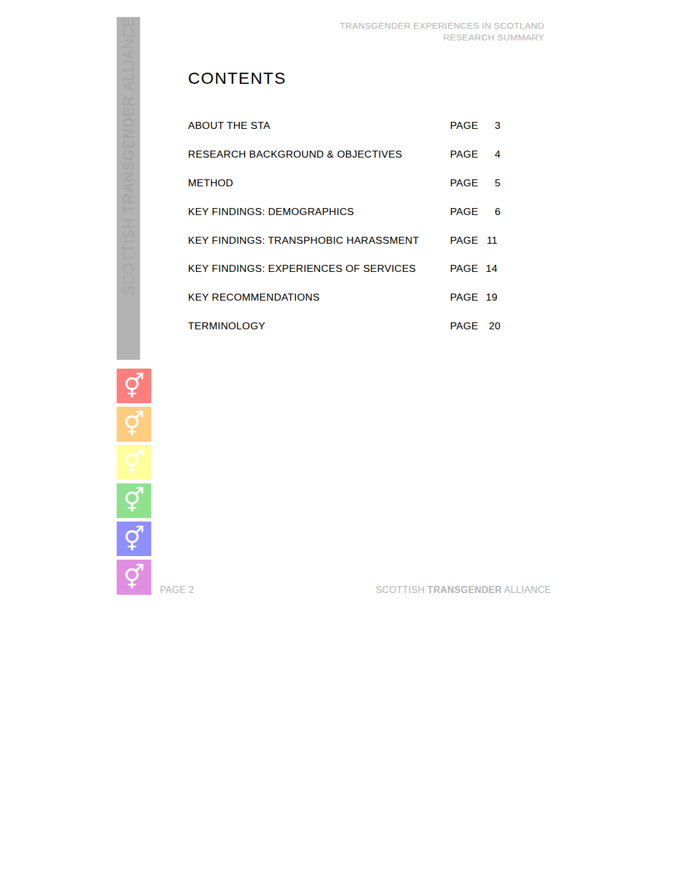SCOTTISH TRANSGENDER ALLIANCE
⚥
⚥
⚥
⚥
⚥
⚥
TRANSGENDER EXPERIENCES IN SCOTLAND
RESEARCH SUMMARY
CONTENTS
| ABOUT THE STA | PAGE 3 |
| RESEARCH BACKGROUND & OBJECTIVES | PAGE 4 |
| METHOD | PAGE 5 |
| KEY FINDINGS: DEMOGRAPHICS | PAGE 6 |
| KEY FINDINGS: TRANSPHOBIC HARASSMENT | PAGE 11 |
| KEY FINDINGS: EXPERIENCES OF SERVICES | PAGE 14 |
| KEY RECOMMENDATIONS | PAGE 19 |
| TERMINOLOGY | PAGE 20 |
PAGE 2
SCOTTISH TRANSGENDER ALLIANCE